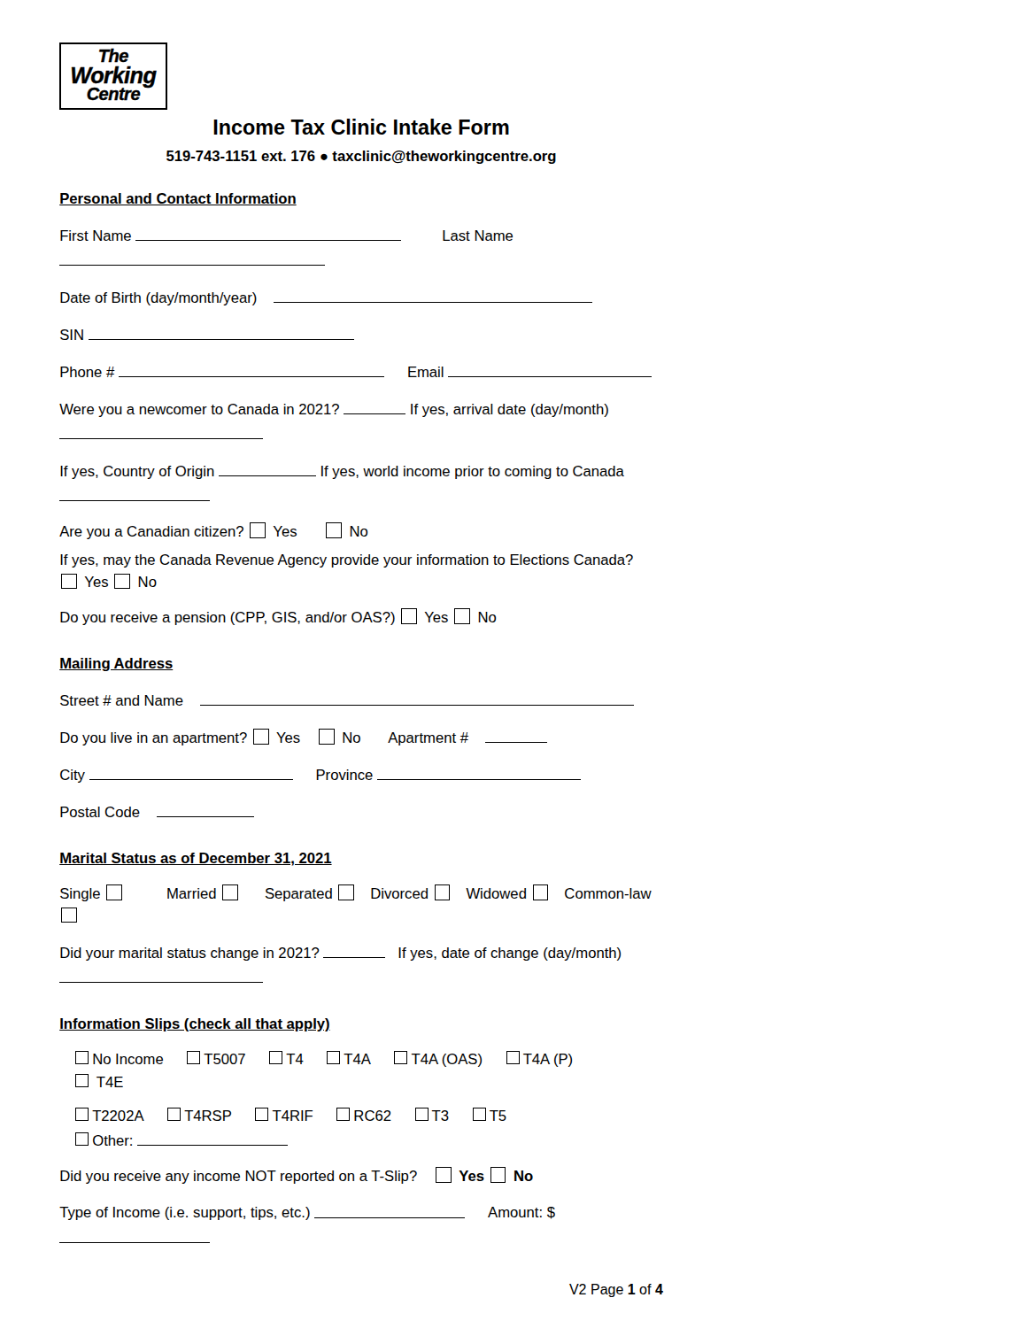The
Working
Centre
Income Tax Clinic Intake Form
519-743-1151 ext. 176 ● taxclinic@theworkingcentre.org
Personal and Contact Information
First Name Last Name
Date of Birth (day/month/year)
SIN
Phone # Email
Were you a newcomer to Canada in 2021? If yes, arrival date (day/month)
If yes, Country of Origin If yes, world income prior to coming to Canada
Are you a Canadian citizen? Yes No
If yes, may the Canada Revenue Agency provide your information to Elections Canada? Yes No
Do you receive a pension (CPP, GIS, and/or OAS?) Yes No
Mailing Address
Street # and Name
Do you live in an apartment? Yes No Apartment #
City Province
Postal Code
Marital Status as of December 31, 2021
Single Married Separated Divorced Widowed Common-law
Did your marital status change in 2021? If yes, date of change (day/month)
Information Slips (check all that apply)
No Income T5007 T4 T4A T4A (OAS) T4A (P) T4E
T2202A T4RSP T4RIF RC62 T3 T5 Other:
Did you receive any income NOT reported on a T-Slip? Yes No
Type of Income (i.e. support, tips, etc.) Amount: $
V2 Page 1 of 4